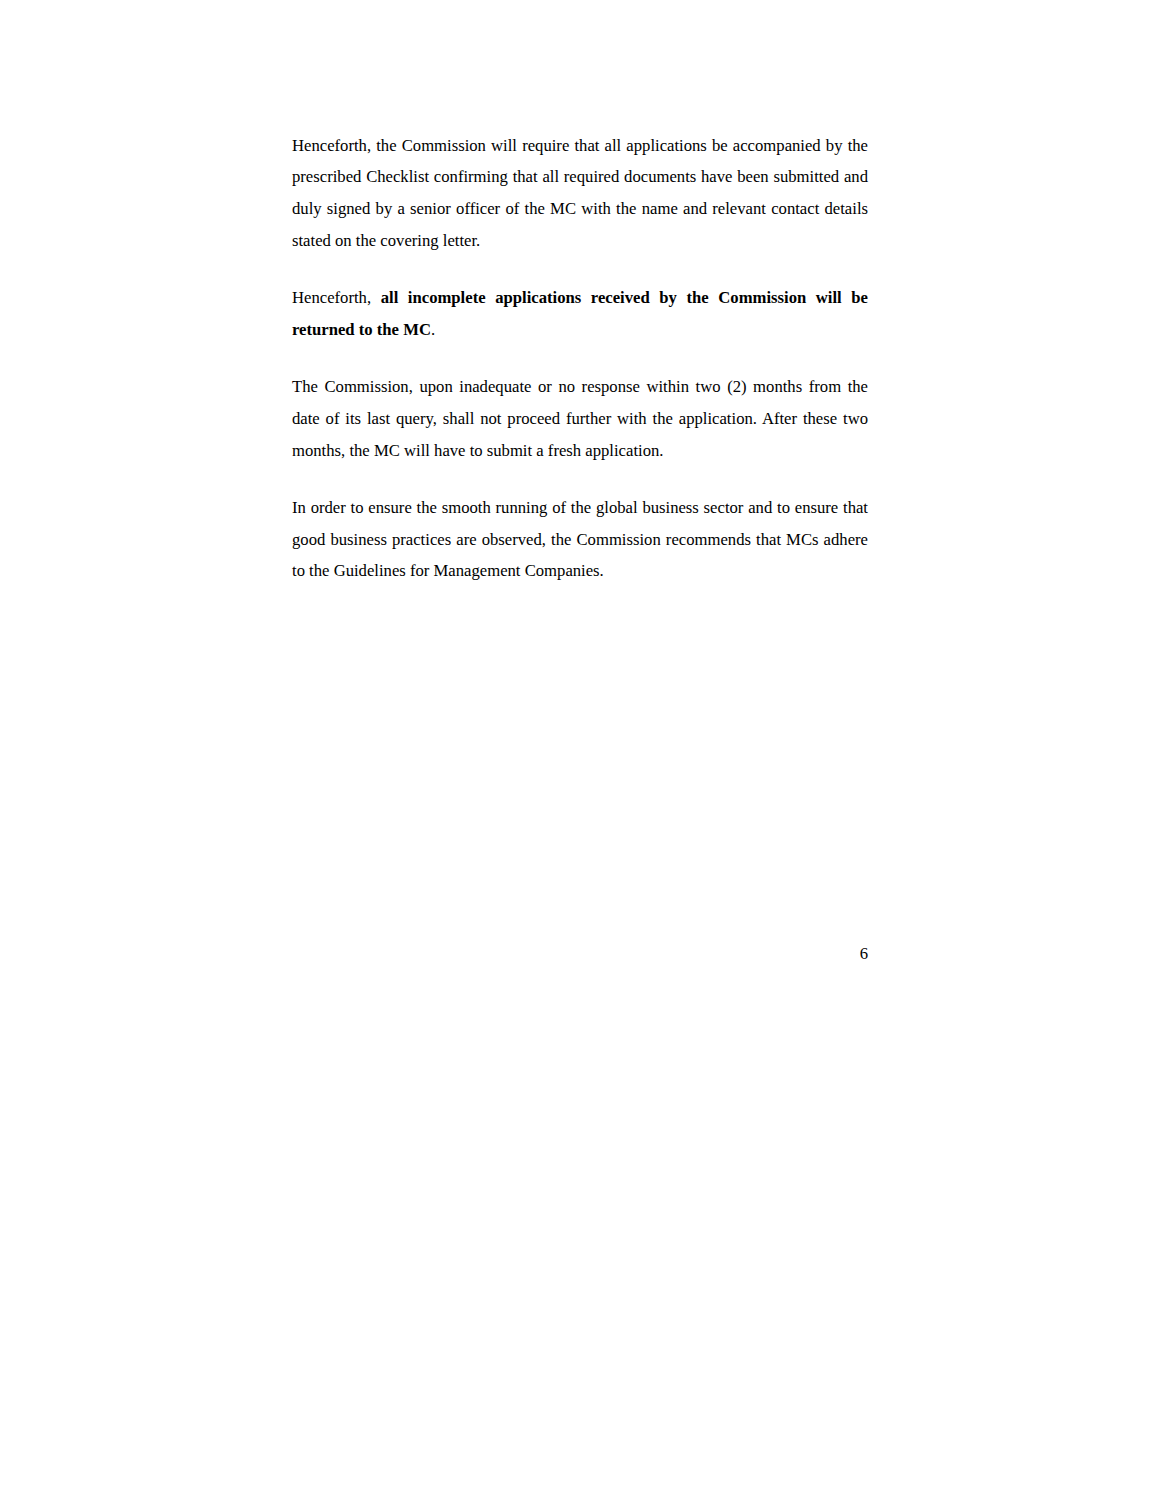Henceforth, the Commission will require that all applications be accompanied by the prescribed Checklist confirming that all required documents have been submitted and duly signed by a senior officer of the MC with the name and relevant contact details stated on the covering letter.
Henceforth, all incomplete applications received by the Commission will be returned to the MC.
The Commission, upon inadequate or no response within two (2) months from the date of its last query, shall not proceed further with the application. After these two months, the MC will have to submit a fresh application.
In order to ensure the smooth running of the global business sector and to ensure that good business practices are observed, the Commission recommends that MCs adhere to the Guidelines for Management Companies.
6